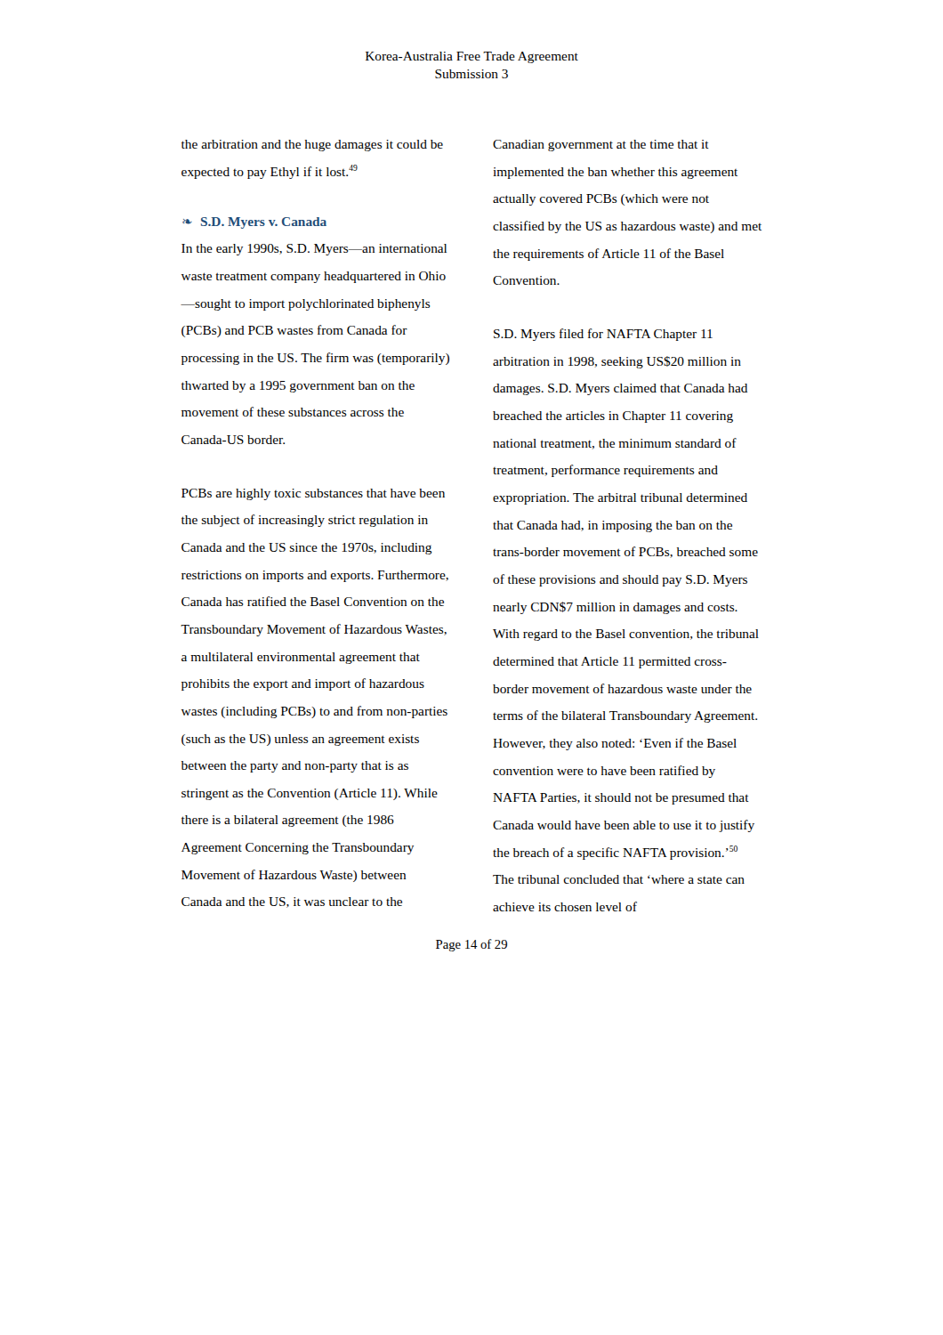Korea-Australia Free Trade Agreement Submission 3
the arbitration and the huge damages it could be expected to pay Ethyl if it lost.49
❧S.D. Myers v. Canada
In the early 1990s, S.D. Myers—an international waste treatment company headquartered in Ohio—sought to import polychlorinated biphenyls (PCBs) and PCB wastes from Canada for processing in the US. The firm was (temporarily) thwarted by a 1995 government ban on the movement of these substances across the Canada-US border.
PCBs are highly toxic substances that have been the subject of increasingly strict regulation in Canada and the US since the 1970s, including restrictions on imports and exports. Furthermore, Canada has ratified the Basel Convention on the Transboundary Movement of Hazardous Wastes, a multilateral environmental agreement that prohibits the export and import of hazardous wastes (including PCBs) to and from non-parties (such as the US) unless an agreement exists between the party and non-party that is as stringent as the Convention (Article 11). While there is a bilateral agreement (the 1986 Agreement Concerning the Transboundary Movement of Hazardous Waste) between Canada and the US, it was unclear to the Canadian government at the time that it implemented the ban whether this agreement actually covered PCBs (which were not classified by the US as hazardous waste) and met the requirements of Article 11 of the Basel Convention.
S.D. Myers filed for NAFTA Chapter 11 arbitration in 1998, seeking US$20 million in damages. S.D. Myers claimed that Canada had breached the articles in Chapter 11 covering national treatment, the minimum standard of treatment, performance requirements and expropriation. The arbitral tribunal determined that Canada had, in imposing the ban on the trans-border movement of PCBs, breached some of these provisions and should pay S.D. Myers nearly CDN$7 million in damages and costs. With regard to the Basel convention, the tribunal determined that Article 11 permitted cross-border movement of hazardous waste under the terms of the bilateral Transboundary Agreement. However, they also noted: ‘Even if the Basel convention were to have been ratified by NAFTA Parties, it should not be presumed that Canada would have been able to use it to justify the breach of a specific NAFTA provision.’50 The tribunal concluded that ‘where a state can achieve its chosen level of
Page 14 of 29